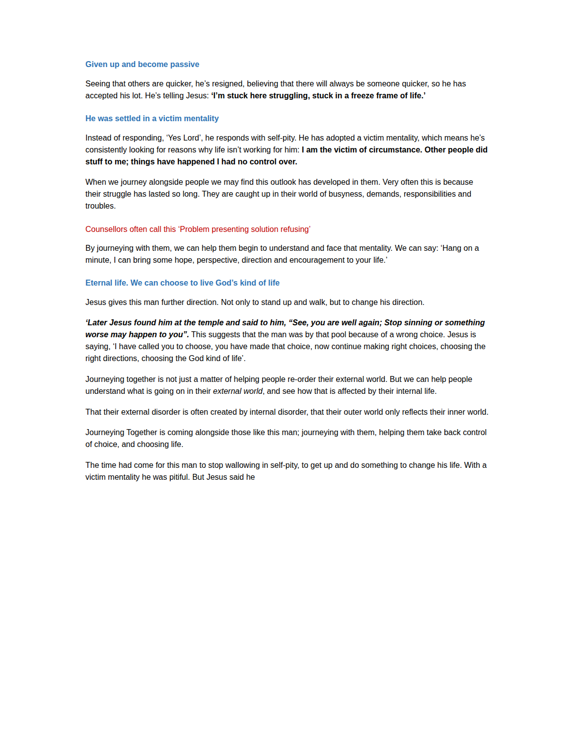Given up and become passive
Seeing that others are quicker, he’s resigned, believing that there will always be someone quicker, so he has accepted his lot. He’s telling Jesus: ‘I’m stuck here struggling, stuck in a freeze frame of life.’
He was settled in a victim mentality
Instead of responding, ‘Yes Lord’, he responds with self-pity. He has adopted a victim mentality, which means he’s consistently looking for reasons why life isn’t working for him: I am the victim of circumstance. Other people did stuff to me; things have happened I had no control over.
When we journey alongside people we may find this outlook has developed in them. Very often this is because their struggle has lasted so long. They are caught up in their world of busyness, demands, responsibilities and troubles.
Counsellors often call this ‘Problem presenting solution refusing’
By journeying with them, we can help them begin to understand and face that mentality. We can say: ‘Hang on a minute, I can bring some hope, perspective, direction and encouragement to your life.’
Eternal life. We can choose to live God’s kind of life
Jesus gives this man further direction. Not only to stand up and walk, but to change his direction.
‘Later Jesus found him at the temple and said to him, “See, you are well again; Stop sinning or something worse may happen to you”. This suggests that the man was by that pool because of a wrong choice. Jesus is saying, ‘I have called you to choose, you have made that choice, now continue making right choices, choosing the right directions, choosing the God kind of life’.
Journeying together is not just a matter of helping people re-order their external world. But we can help people understand what is going on in their external world, and see how that is affected by their internal life.
That their external disorder is often created by internal disorder, that their outer world only reflects their inner world.
Journeying Together is coming alongside those like this man; journeying with them, helping them take back control of choice, and choosing life.
The time had come for this man to stop wallowing in self-pity, to get up and do something to change his life. With a victim mentality he was pitiful. But Jesus said he